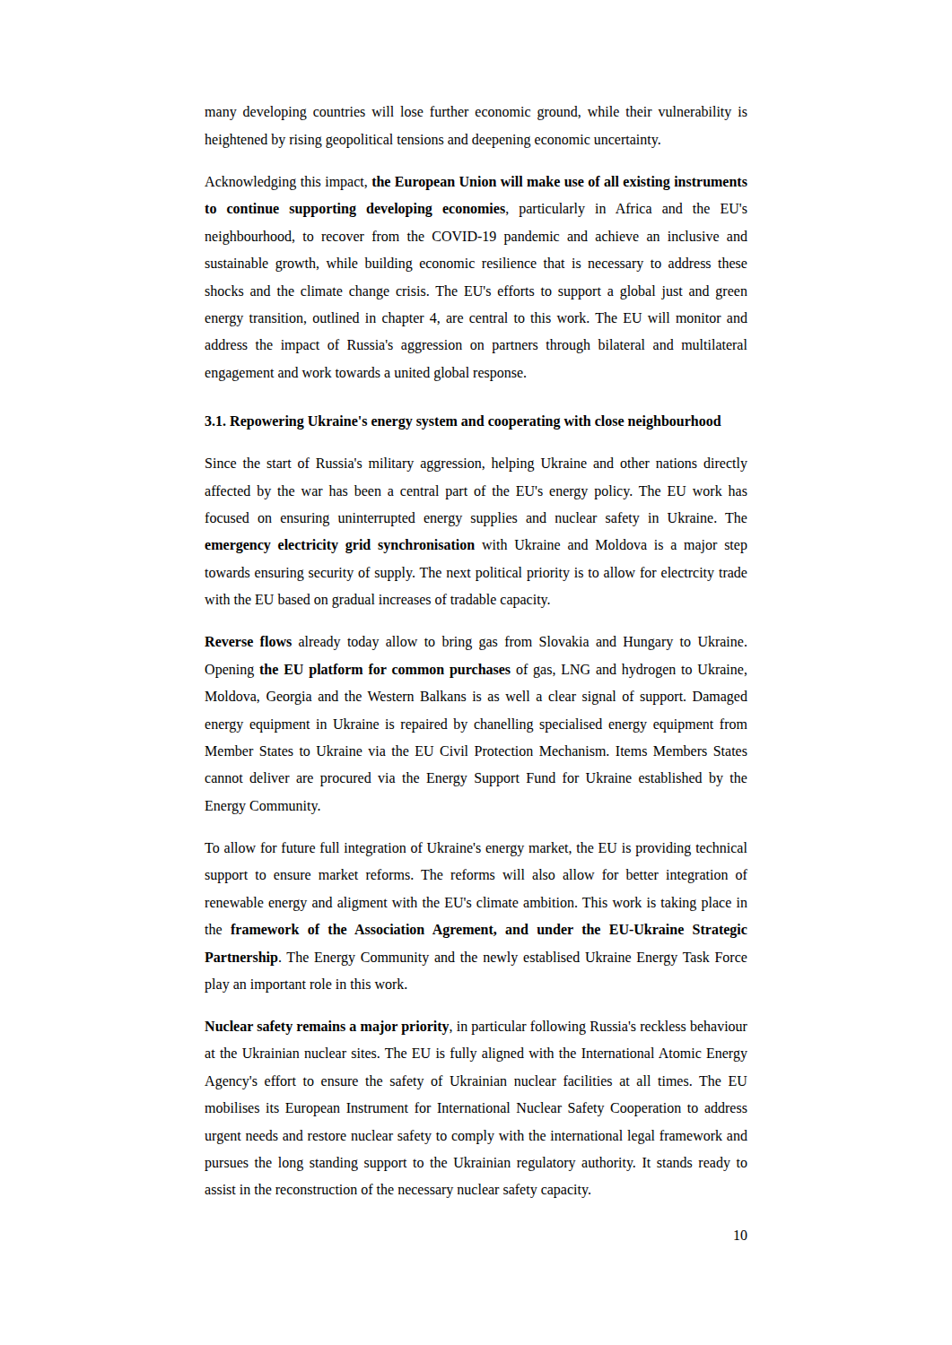many developing countries will lose further economic ground, while their vulnerability is heightened by rising geopolitical tensions and deepening economic uncertainty.
Acknowledging this impact, the European Union will make use of all existing instruments to continue supporting developing economies, particularly in Africa and the EU's neighbourhood, to recover from the COVID-19 pandemic and achieve an inclusive and sustainable growth, while building economic resilience that is necessary to address these shocks and the climate change crisis. The EU's efforts to support a global just and green energy transition, outlined in chapter 4, are central to this work. The EU will monitor and address the impact of Russia's aggression on partners through bilateral and multilateral engagement and work towards a united global response.
3.1. Repowering Ukraine's energy system and cooperating with close neighbourhood
Since the start of Russia's military aggression, helping Ukraine and other nations directly affected by the war has been a central part of the EU's energy policy. The EU work has focused on ensuring uninterrupted energy supplies and nuclear safety in Ukraine. The emergency electricity grid synchronisation with Ukraine and Moldova is a major step towards ensuring security of supply. The next political priority is to allow for electrcity trade with the EU based on gradual increases of tradable capacity.
Reverse flows already today allow to bring gas from Slovakia and Hungary to Ukraine. Opening the EU platform for common purchases of gas, LNG and hydrogen to Ukraine, Moldova, Georgia and the Western Balkans is as well a clear signal of support. Damaged energy equipment in Ukraine is repaired by chanelling specialised energy equipment from Member States to Ukraine via the EU Civil Protection Mechanism. Items Members States cannot deliver are procured via the Energy Support Fund for Ukraine established by the Energy Community.
To allow for future full integration of Ukraine's energy market, the EU is providing technical support to ensure market reforms. The reforms will also allow for better integration of renewable energy and aligment with the EU's climate ambition. This work is taking place in the framework of the Association Agrement, and under the EU-Ukraine Strategic Partnership. The Energy Community and the newly establised Ukraine Energy Task Force play an important role in this work.
Nuclear safety remains a major priority, in particular following Russia's reckless behaviour at the Ukrainian nuclear sites. The EU is fully aligned with the International Atomic Energy Agency's effort to ensure the safety of Ukrainian nuclear facilities at all times. The EU mobilises its European Instrument for International Nuclear Safety Cooperation to address urgent needs and restore nuclear safety to comply with the international legal framework and pursues the long standing support to the Ukrainian regulatory authority. It stands ready to assist in the reconstruction of the necessary nuclear safety capacity.
10